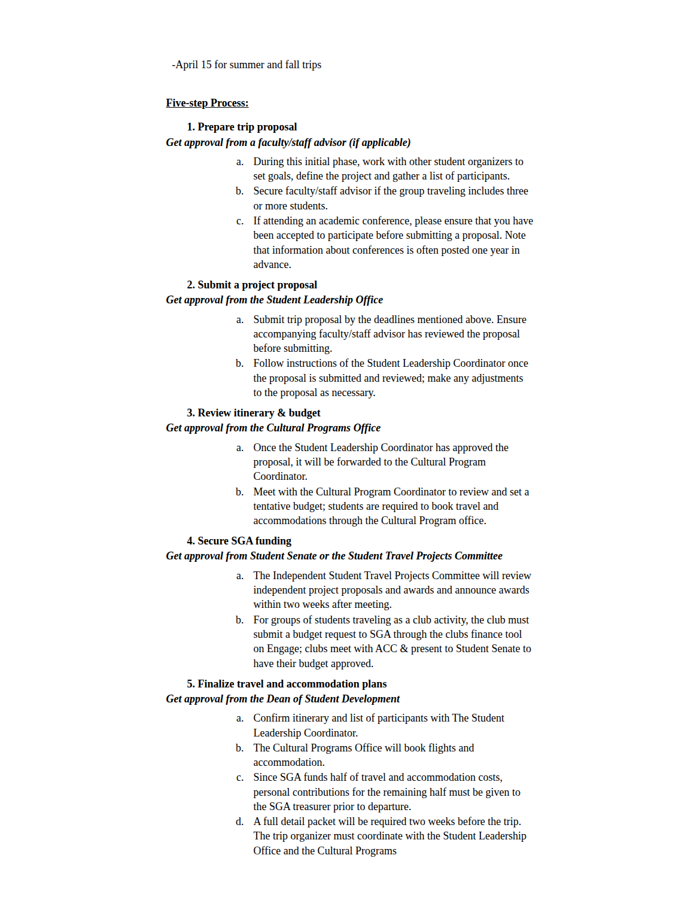-April 15 for summer and fall trips
Five-step Process:
Prepare trip proposal
Get approval from a faculty/staff advisor (if applicable)
During this initial phase, work with other student organizers to set goals, define the project and gather a list of participants.
Secure faculty/staff advisor if the group traveling includes three or more students.
If attending an academic conference, please ensure that you have been accepted to participate before submitting a proposal. Note that information about conferences is often posted one year in advance.
Submit a project proposal
Get approval from the Student Leadership Office
Submit trip proposal by the deadlines mentioned above. Ensure accompanying faculty/staff advisor has reviewed the proposal before submitting.
Follow instructions of the Student Leadership Coordinator once the proposal is submitted and reviewed; make any adjustments to the proposal as necessary.
Review itinerary & budget
Get approval from the Cultural Programs Office
Once the Student Leadership Coordinator has approved the proposal, it will be forwarded to the Cultural Program Coordinator.
Meet with the Cultural Program Coordinator to review and set a tentative budget; students are required to book travel and accommodations through the Cultural Program office.
Secure SGA funding
Get approval from Student Senate or the Student Travel Projects Committee
The Independent Student Travel Projects Committee will review independent project proposals and awards and announce awards within two weeks after meeting.
For groups of students traveling as a club activity, the club must submit a budget request to SGA through the clubs finance tool on Engage; clubs meet with ACC & present to Student Senate to have their budget approved.
Finalize travel and accommodation plans
Get approval from the Dean of Student Development
Confirm itinerary and list of participants with The Student Leadership Coordinator.
The Cultural Programs Office will book flights and accommodation.
Since SGA funds half of travel and accommodation costs, personal contributions for the remaining half must be given to the SGA treasurer prior to departure.
A full detail packet will be required two weeks before the trip. The trip organizer must coordinate with the Student Leadership Office and the Cultural Programs